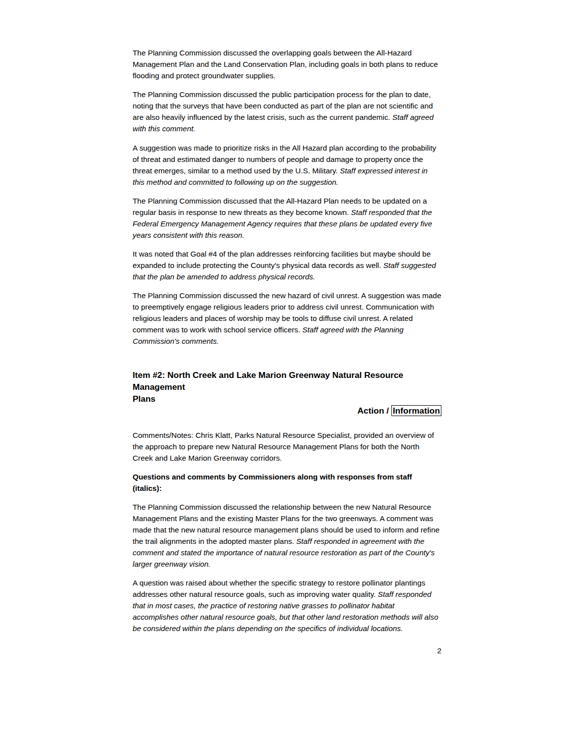The Planning Commission discussed the overlapping goals between the All-Hazard Management Plan and the Land Conservation Plan, including goals in both plans to reduce flooding and protect groundwater supplies.
The Planning Commission discussed the public participation process for the plan to date, noting that the surveys that have been conducted as part of the plan are not scientific and are also heavily influenced by the latest crisis, such as the current pandemic. Staff agreed with this comment.
A suggestion was made to prioritize risks in the All Hazard plan according to the probability of threat and estimated danger to numbers of people and damage to property once the threat emerges, similar to a method used by the U.S. Military. Staff expressed interest in this method and committed to following up on the suggestion.
The Planning Commission discussed that the All-Hazard Plan needs to be updated on a regular basis in response to new threats as they become known. Staff responded that the Federal Emergency Management Agency requires that these plans be updated every five years consistent with this reason.
It was noted that Goal #4 of the plan addresses reinforcing facilities but maybe should be expanded to include protecting the County's physical data records as well. Staff suggested that the plan be amended to address physical records.
The Planning Commission discussed the new hazard of civil unrest. A suggestion was made to preemptively engage religious leaders prior to address civil unrest. Communication with religious leaders and places of worship may be tools to diffuse civil unrest. A related comment was to work with school service officers. Staff agreed with the Planning Commission's comments.
Item #2: North Creek and Lake Marion Greenway Natural Resource Management
Plans Action / Information
Comments/Notes: Chris Klatt, Parks Natural Resource Specialist, provided an overview of the approach to prepare new Natural Resource Management Plans for both the North Creek and Lake Marion Greenway corridors.
Questions and comments by Commissioners along with responses from staff (italics):
The Planning Commission discussed the relationship between the new Natural Resource Management Plans and the existing Master Plans for the two greenways. A comment was made that the new natural resource management plans should be used to inform and refine the trail alignments in the adopted master plans. Staff responded in agreement with the comment and stated the importance of natural resource restoration as part of the County's larger greenway vision.
A question was raised about whether the specific strategy to restore pollinator plantings addresses other natural resource goals, such as improving water quality. Staff responded that in most cases, the practice of restoring native grasses to pollinator habitat accomplishes other natural resource goals, but that other land restoration methods will also be considered within the plans depending on the specifics of individual locations.
2